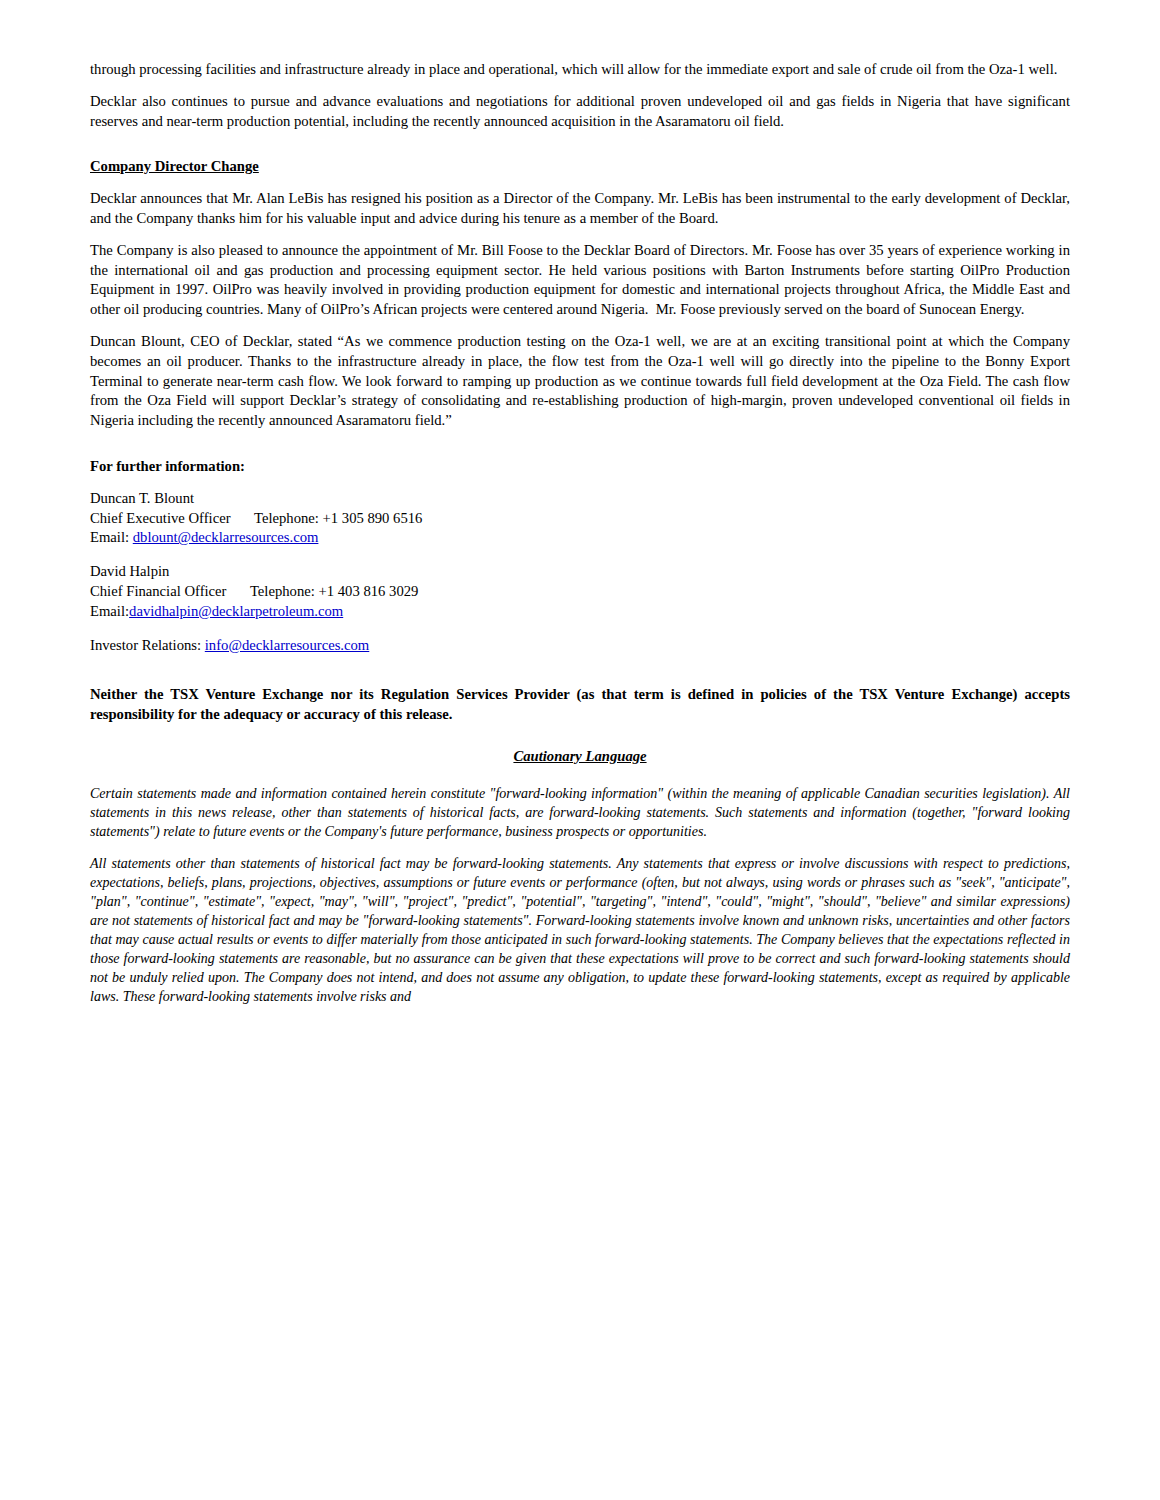through processing facilities and infrastructure already in place and operational, which will allow for the immediate export and sale of crude oil from the Oza-1 well.
Decklar also continues to pursue and advance evaluations and negotiations for additional proven undeveloped oil and gas fields in Nigeria that have significant reserves and near-term production potential, including the recently announced acquisition in the Asaramatoru oil field.
Company Director Change
Decklar announces that Mr. Alan LeBis has resigned his position as a Director of the Company. Mr. LeBis has been instrumental to the early development of Decklar, and the Company thanks him for his valuable input and advice during his tenure as a member of the Board.
The Company is also pleased to announce the appointment of Mr. Bill Foose to the Decklar Board of Directors. Mr. Foose has over 35 years of experience working in the international oil and gas production and processing equipment sector. He held various positions with Barton Instruments before starting OilPro Production Equipment in 1997. OilPro was heavily involved in providing production equipment for domestic and international projects throughout Africa, the Middle East and other oil producing countries. Many of OilPro’s African projects were centered around Nigeria. Mr. Foose previously served on the board of Sunocean Energy.
Duncan Blount, CEO of Decklar, stated “As we commence production testing on the Oza-1 well, we are at an exciting transitional point at which the Company becomes an oil producer. Thanks to the infrastructure already in place, the flow test from the Oza-1 well will go directly into the pipeline to the Bonny Export Terminal to generate near-term cash flow. We look forward to ramping up production as we continue towards full field development at the Oza Field. The cash flow from the Oza Field will support Decklar’s strategy of consolidating and re-establishing production of high-margin, proven undeveloped conventional oil fields in Nigeria including the recently announced Asaramatoru field.”
For further information:
Duncan T. Blount Chief Executive Officer Telephone: +1 305 890 6516 Email: dblount@decklarresources.com
David Halpin Chief Financial Officer Telephone: +1 403 816 3029 Email:davidhalpin@decklarpetroleum.com
Investor Relations: info@decklarresources.com
Neither the TSX Venture Exchange nor its Regulation Services Provider (as that term is defined in policies of the TSX Venture Exchange) accepts responsibility for the adequacy or accuracy of this release.
Cautionary Language
Certain statements made and information contained herein constitute "forward-looking information" (within the meaning of applicable Canadian securities legislation). All statements in this news release, other than statements of historical facts, are forward-looking statements. Such statements and information (together, "forward looking statements") relate to future events or the Company's future performance, business prospects or opportunities.
All statements other than statements of historical fact may be forward-looking statements. Any statements that express or involve discussions with respect to predictions, expectations, beliefs, plans, projections, objectives, assumptions or future events or performance (often, but not always, using words or phrases such as "seek", "anticipate", "plan", "continue", "estimate", "expect, "may", "will", "project", "predict", "potential", "targeting", "intend", "could", "might", "should", "believe" and similar expressions) are not statements of historical fact and may be "forward-looking statements". Forward-looking statements involve known and unknown risks, uncertainties and other factors that may cause actual results or events to differ materially from those anticipated in such forward-looking statements. The Company believes that the expectations reflected in those forward-looking statements are reasonable, but no assurance can be given that these expectations will prove to be correct and such forward-looking statements should not be unduly relied upon. The Company does not intend, and does not assume any obligation, to update these forward-looking statements, except as required by applicable laws. These forward-looking statements involve risks and